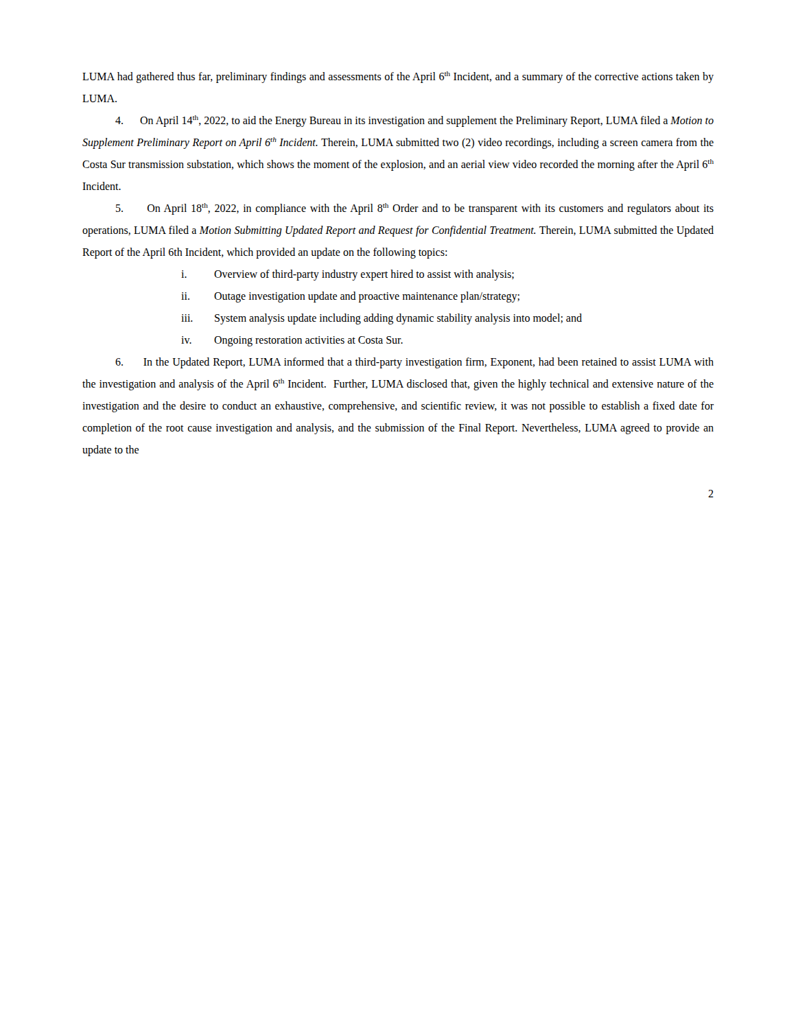LUMA had gathered thus far, preliminary findings and assessments of the April 6th Incident, and a summary of the corrective actions taken by LUMA.
4. On April 14th, 2022, to aid the Energy Bureau in its investigation and supplement the Preliminary Report, LUMA filed a Motion to Supplement Preliminary Report on April 6th Incident. Therein, LUMA submitted two (2) video recordings, including a screen camera from the Costa Sur transmission substation, which shows the moment of the explosion, and an aerial view video recorded the morning after the April 6th Incident.
5. On April 18th, 2022, in compliance with the April 8th Order and to be transparent with its customers and regulators about its operations, LUMA filed a Motion Submitting Updated Report and Request for Confidential Treatment. Therein, LUMA submitted the Updated Report of the April 6th Incident, which provided an update on the following topics:
i. Overview of third-party industry expert hired to assist with analysis;
ii. Outage investigation update and proactive maintenance plan/strategy;
iii. System analysis update including adding dynamic stability analysis into model; and
iv. Ongoing restoration activities at Costa Sur.
6. In the Updated Report, LUMA informed that a third-party investigation firm, Exponent, had been retained to assist LUMA with the investigation and analysis of the April 6th Incident. Further, LUMA disclosed that, given the highly technical and extensive nature of the investigation and the desire to conduct an exhaustive, comprehensive, and scientific review, it was not possible to establish a fixed date for completion of the root cause investigation and analysis, and the submission of the Final Report. Nevertheless, LUMA agreed to provide an update to the
2